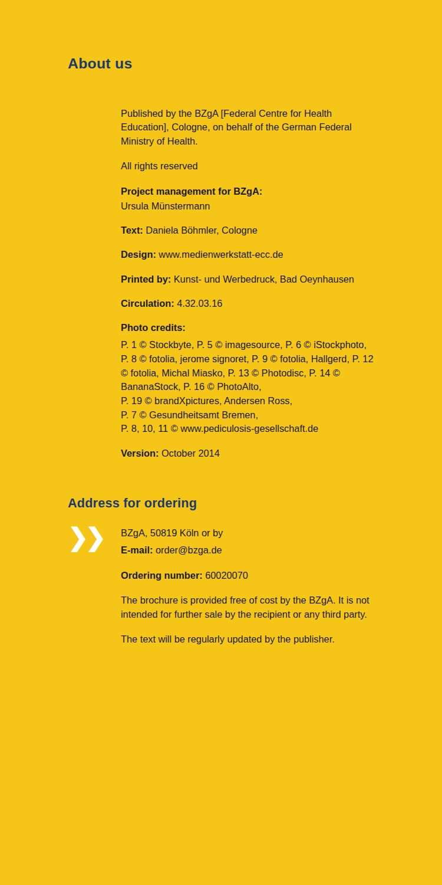About us
Published by the BZgA [Federal Centre for Health Education], Cologne, on behalf of the German Federal Ministry of Health.
All rights reserved
Project management for BZgA:
Ursula Münstermann
Text: Daniela Böhmler, Cologne
Design: www.medienwerkstatt-ecc.de
Printed by: Kunst- und Werbedruck, Bad Oeynhausen
Circulation: 4.32.03.16
Photo credits:
P. 1 © Stockbyte, P. 5 © imagesource, P. 6 © iStockphoto, P. 8 © fotolia, jerome signoret, P. 9 © fotolia, Hallgerd, P. 12 © fotolia, Michal Miasko, P. 13 © Photodisc, P. 14 © BananaStock, P. 16 © PhotoAlto,
P. 19 © brandXpictures, Andersen Ross,
P. 7 © Gesundheitsamt Bremen,
P. 8, 10, 11 © www.pediculosis-gesellschaft.de
Version: October 2014
Address for ordering
❯❯
BZgA, 50819 Köln or by
E-mail: order@bzga.de
Ordering number: 60020070
The brochure is provided free of cost by the BZgA. It is not intended for further sale by the recipient or any third party.
The text will be regularly updated by the publisher.